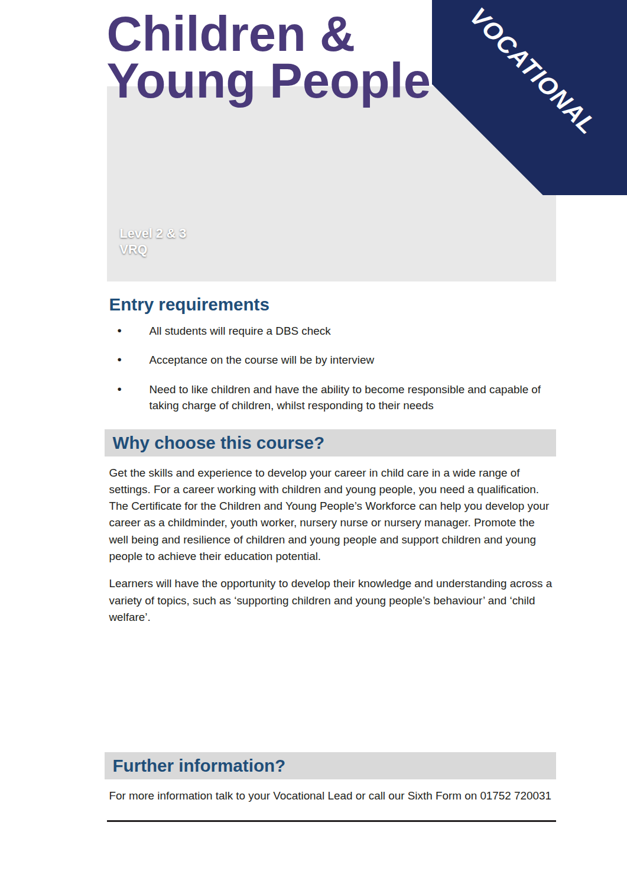VOCATIONAL
Children &Young People
Level 2 & 3
VRQ
Entry requirements
All students will require a DBS check
Acceptance on the course will be by interview
Need to like children and have the ability to become responsible and capable of taking charge of children, whilst responding to their needs
Why choose this course?
Get the skills and experience to develop your career in child care in a wide range of settings. For a career working with children and young people, you need a qualification. The Certificate for the Children and Young People’s Workforce can help you develop your career as a childminder, youth worker, nursery nurse or nursery manager. Promote the well being and resilience of children and young people and support children and young people to achieve their education potential.
Learners will have the opportunity to develop their knowledge and understanding across a variety of topics, such as ‘supporting children and young people’s behaviour’ and ‘child welfare’.
Further information?
For more information talk to your Vocational Lead or call our Sixth Form on 01752 720031